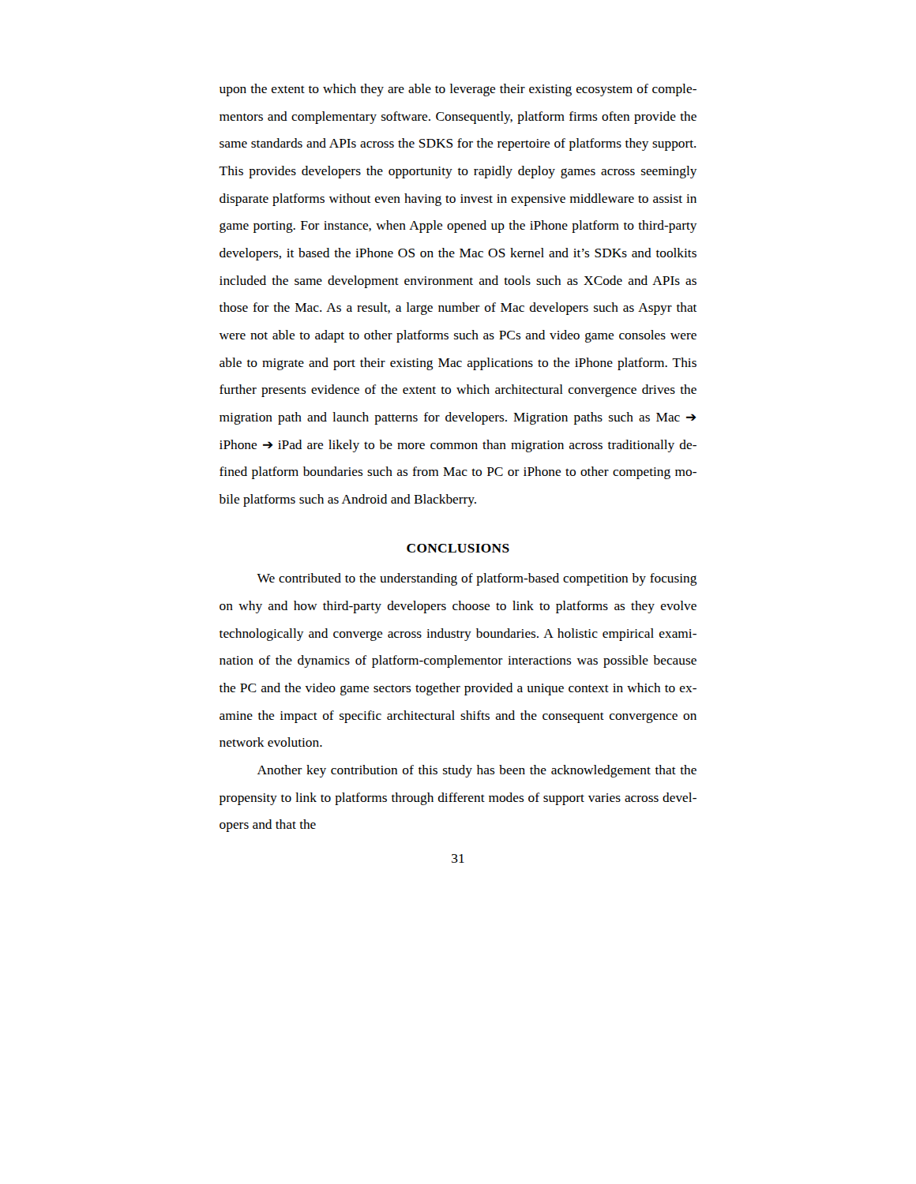upon the extent to which they are able to leverage their existing ecosystem of complementors and complementary software. Consequently, platform firms often provide the same standards and APIs across the SDKS for the repertoire of platforms they support. This provides developers the opportunity to rapidly deploy games across seemingly disparate platforms without even having to invest in expensive middleware to assist in game porting. For instance, when Apple opened up the iPhone platform to third-party developers, it based the iPhone OS on the Mac OS kernel and it’s SDKs and toolkits included the same development environment and tools such as XCode and APIs as those for the Mac. As a result, a large number of Mac developers such as Aspyr that were not able to adapt to other platforms such as PCs and video game consoles were able to migrate and port their existing Mac applications to the iPhone platform. This further presents evidence of the extent to which architectural convergence drives the migration path and launch patterns for developers. Migration paths such as Mac ➔ iPhone ➔ iPad are likely to be more common than migration across traditionally defined platform boundaries such as from Mac to PC or iPhone to other competing mobile platforms such as Android and Blackberry.
CONCLUSIONS
We contributed to the understanding of platform-based competition by focusing on why and how third-party developers choose to link to platforms as they evolve technologically and converge across industry boundaries. A holistic empirical examination of the dynamics of platform-complementor interactions was possible because the PC and the video game sectors together provided a unique context in which to examine the impact of specific architectural shifts and the consequent convergence on network evolution.
Another key contribution of this study has been the acknowledgement that the propensity to link to platforms through different modes of support varies across developers and that the
31